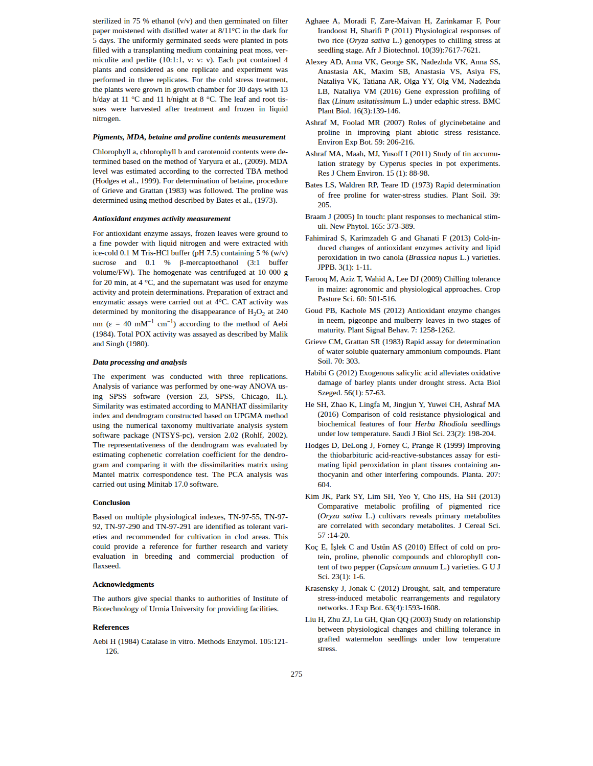sterilized in 75 % ethanol (v/v) and then germinated on filter paper moistened with distilled water at 8/11°C in the dark for 5 days. The uniformly germinated seeds were planted in pots filled with a transplanting medium containing peat moss, vermiculite and perlite (10:1:1, v: v: v). Each pot contained 4 plants and considered as one replicate and experiment was performed in three replicates. For the cold stress treatment, the plants were grown in growth chamber for 30 days with 13 h/day at 11 °C and 11 h/night at 8 °C. The leaf and root tissues were harvested after treatment and frozen in liquid nitrogen.
Pigments, MDA, betaine and proline contents measurement
Chlorophyll a, chlorophyll b and carotenoid contents were determined based on the method of Yaryura et al., (2009). MDA level was estimated according to the corrected TBA method (Hodges et al., 1999). For determination of betaine, procedure of Grieve and Grattan (1983) was followed. The proline was determined using method described by Bates et al., (1973).
Antioxidant enzymes activity measurement
For antioxidant enzyme assays, frozen leaves were ground to a fine powder with liquid nitrogen and were extracted with ice-cold 0.1 M Tris-HCl buffer (pH 7.5) containing 5 % (w/v) sucrose and 0.1 % β-mercaptoethanol (3:1 buffer volume/FW). The homogenate was centrifuged at 10 000 g for 20 min, at 4 °C, and the supernatant was used for enzyme activity and protein determinations. Preparation of extract and enzymatic assays were carried out at 4°C. CAT activity was determined by monitoring the disappearance of H2O2 at 240 nm (ε = 40 mM−1 cm−1) according to the method of Aebi (1984). Total POX activity was assayed as described by Malik and Singh (1980).
Data processing and analysis
The experiment was conducted with three replications. Analysis of variance was performed by one-way ANOVA using SPSS software (version 23, SPSS, Chicago, IL). Similarity was estimated according to MANHAT dissimilarity index and dendrogram constructed based on UPGMA method using the numerical taxonomy multivariate analysis system software package (NTSYS-pc), version 2.02 (Rohlf, 2002). The representativeness of the dendrogram was evaluated by estimating cophenetic correlation coefficient for the dendrogram and comparing it with the dissimilarities matrix using Mantel matrix correspondence test. The PCA analysis was carried out using Minitab 17.0 software.
Conclusion
Based on multiple physiological indexes, TN-97-55, TN-97-92, TN-97-290 and TN-97-291 are identified as tolerant varieties and recommended for cultivation in clod areas. This could provide a reference for further research and variety evaluation in breeding and commercial production of flaxseed.
Acknowledgments
The authors give special thanks to authorities of Institute of Biotechnology of Urmia University for providing facilities.
References
Aebi H (1984) Catalase in vitro. Methods Enzymol. 105:121-126.
Aghaee A, Moradi F, Zare-Maivan H, Zarinkamar F, Pour Irandoost H, Sharifi P (2011) Physiological responses of two rice (Oryza sativa L.) genotypes to chilling stress at seedling stage. Afr J Biotechnol. 10(39):7617-7621.
Alexey AD, Anna VK, George SK, Nadezhda VK, Anna SS, Anastasia AK, Maxim SB, Anastasia VS, Asiya FS, Nataliya VK, Tatiana AR, Olga YY, Olg VM, Nadezhda LB, Nataliya VM (2016) Gene expression profiling of flax (Linum usitatissimum L.) under edaphic stress. BMC Plant Biol. 16(3):139-146.
Ashraf M, Foolad MR (2007) Roles of glycinebetaine and proline in improving plant abiotic stress resistance. Environ Exp Bot. 59: 206-216.
Ashraf MA, Maah, MJ, Yusoff I (2011) Study of tin accumulation strategy by Cyperus species in pot experiments. Res J Chem Environ. 15 (1): 88-98.
Bates LS, Waldren RP, Teare ID (1973) Rapid determination of free proline for water-stress studies. Plant Soil. 39: 205.
Braam J (2005) In touch: plant responses to mechanical stimuli. New Phytol. 165: 373-389.
Fahimirad S, Karimzadeh G and Ghanati F (2013) Cold-induced changes of antioxidant enzymes activity and lipid peroxidation in two canola (Brassica napus L.) varieties. JPPB. 3(1): 1-11.
Farooq M, Aziz T, Wahid A, Lee DJ (2009) Chilling tolerance in maize: agronomic and physiological approaches. Crop Pasture Sci. 60: 501-516.
Goud PB, Kachole MS (2012) Antioxidant enzyme changes in neem, pigeonpe and mulberry leaves in two stages of maturity. Plant Signal Behav. 7: 1258-1262.
Grieve CM, Grattan SR (1983) Rapid assay for determination of water soluble quaternary ammonium compounds. Plant Soil. 70: 303.
Habibi G (2012) Exogenous salicylic acid alleviates oxidative damage of barley plants under drought stress. Acta Biol Szeged. 56(1): 57-63.
He SH, Zhao K, Lingfa M, Jingjun Y, Yuwei CH, Ashraf MA (2016) Comparison of cold resistance physiological and biochemical features of four Herba Rhodiola seedlings under low temperature. Saudi J Biol Sci. 23(2): 198-204.
Hodges D, DeLong J, Forney C, Prange R (1999) Improving the thiobarbituric acid-reactive-substances assay for estimating lipid peroxidation in plant tissues containing anthocyanin and other interfering compounds. Planta. 207: 604.
Kim JK, Park SY, Lim SH, Yeo Y, Cho HS, Ha SH (2013) Comparative metabolic profiling of pigmented rice (Oryza sativa L.) cultivars reveals primary metabolites are correlated with secondary metabolites. J Cereal Sci. 57 :14-20.
Koç E, İşlek C and Ustün AS (2010) Effect of cold on protein, proline, phenolic compounds and chlorophyll content of two pepper (Capsicum annuum L.) varieties. G U J Sci. 23(1): 1-6.
Krasensky J, Jonak C (2012) Drought, salt, and temperature stress-induced metabolic rearrangements and regulatory networks. J Exp Bot. 63(4):1593-1608.
Liu H, Zhu ZJ, Lu GH, Qian QQ (2003) Study on relationship between physiological changes and chilling tolerance in grafted watermelon seedlings under low temperature stress.
275